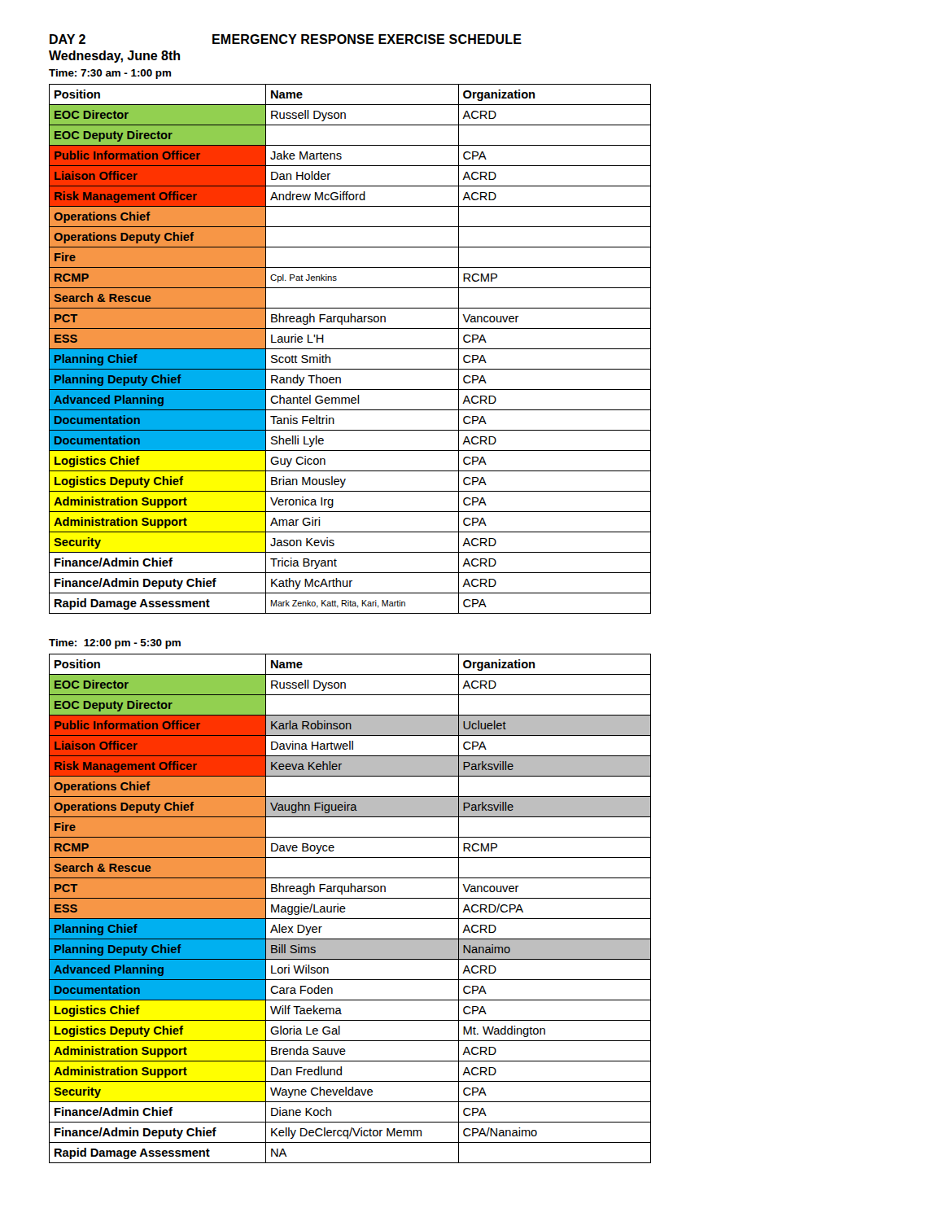DAY 2
EMERGENCY RESPONSE EXERCISE SCHEDULE
Wednesday, June 8th
Time: 7:30 am - 1:00 pm
| Position | Name | Organization |
| --- | --- | --- |
| EOC Director | Russell Dyson | ACRD |
| EOC Deputy Director | | |
| Public Information Officer | Jake Martens | CPA |
| Liaison Officer | Dan Holder | ACRD |
| Risk Management Officer | Andrew McGifford | ACRD |
| Operations Chief | | |
| Operations Deputy Chief | | |
| Fire | | |
| RCMP | Cpl. Pat Jenkins | RCMP |
| Search & Rescue | | |
| PCT | Bhreagh Farquharson | Vancouver |
| ESS | Laurie L'H | CPA |
| Planning Chief | Scott Smith | CPA |
| Planning Deputy Chief | Randy Thoen | CPA |
| Advanced Planning | Chantel Gemmel | ACRD |
| Documentation | Tanis Feltrin | CPA |
| Documentation | Shelli Lyle | ACRD |
| Logistics Chief | Guy Cicon | CPA |
| Logistics Deputy Chief | Brian Mousley | CPA |
| Administration Support | Veronica Irg | CPA |
| Administration Support | Amar Giri | CPA |
| Security | Jason Kevis | ACRD |
| Finance/Admin Chief | Tricia Bryant | ACRD |
| Finance/Admin Deputy Chief | Kathy McArthur | ACRD |
| Rapid Damage Assessment | Mark Zenko, Katt, Rita, Kari, Martin | CPA |
Time: 12:00 pm - 5:30 pm
| Position | Name | Organization |
| --- | --- | --- |
| EOC Director | Russell Dyson | ACRD |
| EOC Deputy Director | | |
| Public Information Officer | Karla Robinson | Ucluelet |
| Liaison Officer | Davina Hartwell | CPA |
| Risk Management Officer | Keeva Kehler | Parksville |
| Operations Chief | | |
| Operations Deputy Chief | Vaughn Figueira | Parksville |
| Fire | | |
| RCMP | Dave Boyce | RCMP |
| Search & Rescue | | |
| PCT | Bhreagh Farquharson | Vancouver |
| ESS | Maggie/Laurie | ACRD/CPA |
| Planning Chief | Alex Dyer | ACRD |
| Planning Deputy Chief | Bill Sims | Nanaimo |
| Advanced Planning | Lori Wilson | ACRD |
| Documentation | Cara Foden | CPA |
| Logistics Chief | Wilf Taekema | CPA |
| Logistics Deputy Chief | Gloria Le Gal | Mt. Waddington |
| Administration Support | Brenda Sauve | ACRD |
| Administration Support | Dan Fredlund | ACRD |
| Security | Wayne Cheveldave | CPA |
| Finance/Admin Chief | Diane Koch | CPA |
| Finance/Admin Deputy Chief | Kelly DeClercq/Victor Memm | CPA/Nanaimo |
| Rapid Damage Assessment | NA | |